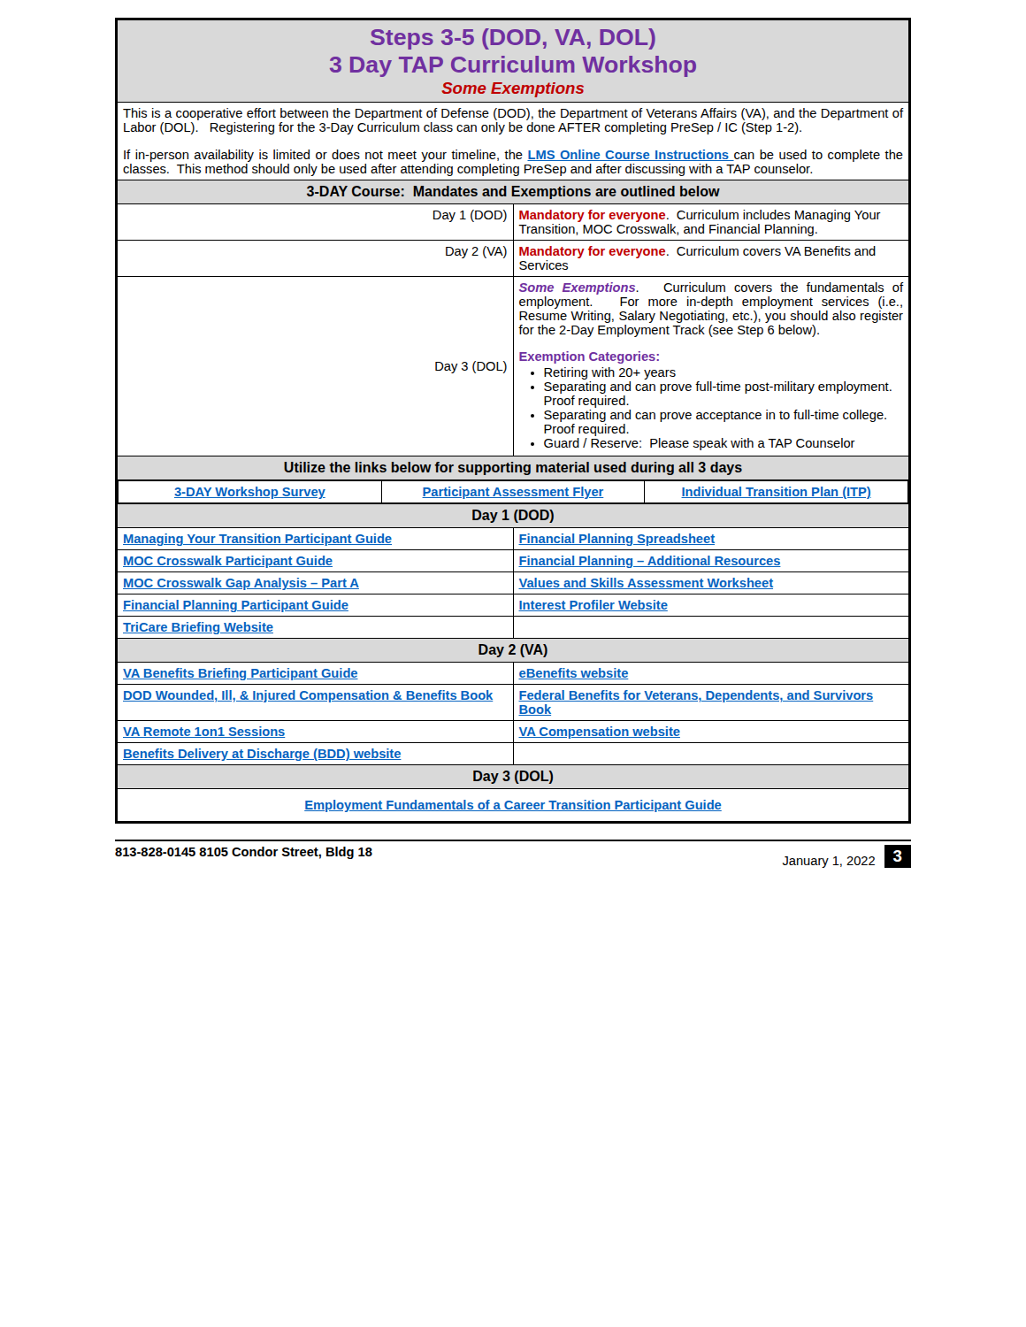| Steps 3-5 (DOD, VA, DOL) 3 Day TAP Curriculum Workshop Some Exemptions |
| This is a cooperative effort between the Department of Defense (DOD), the Department of Veterans Affairs (VA), and the Department of Labor (DOL). Registering for the 3-Day Curriculum class can only be done AFTER completing PreSep / IC (Step 1-2). If in-person availability is limited or does not meet your timeline, the LMS Online Course Instructions can be used to complete the classes. This method should only be used after attending completing PreSep and after discussing with a TAP counselor. |
| 3-DAY Course: Mandates and Exemptions are outlined below |
| Day 1 (DOD) | Mandatory for everyone . Curriculum includes Managing Your Transition, MOC Crosswalk, and Financial Planning. |
| Day 2 (VA) | Mandatory for everyone . Curriculum covers VA Benefits and Services |
| Day 3 (DOL) | Some Exemptions . Curriculum covers the fundamentals of employment. For more in-depth employment services (i.e., Resume Writing, Salary Negotiating, etc.), you should also register for the 2-Day Employment Track (see Step 6 below). Exemption Categories: Retiring with 20+ years Separating and can prove full-time post-military employment. Proof required. Separating and can prove acceptance in to full-time college. Proof required. Guard / Reserve: Please speak with a TAP Counselor |
| Utilize the links below for supporting material used during all 3 days |
| / 3-DAY Workshop Survey / Participant Assessment Flyer / Individual Transition Plan (ITP) / |
| Day 1 (DOD) |
| Managing Your Transition Participant Guide | Financial Planning Spreadsheet |
| MOC Crosswalk Participant Guide | Financial Planning – Additional Resources |
| MOC Crosswalk Gap Analysis – Part A | Values and Skills Assessment Worksheet |
| Financial Planning Participant Guide | Interest Profiler Website |
| TriCare Briefing Website | |
| Day 2 (VA) |
| VA Benefits Briefing Participant Guide | eBenefits website |
| DOD Wounded, Ill, & Injured Compensation & Benefits Book | Federal Benefits for Veterans, Dependents, and Survivors Book |
| VA Remote 1on1 Sessions | VA Compensation website |
| Benefits Delivery at Discharge (BDD) website | |
| Day 3 (DOL) |
| Employment Fundamentals of a Career Transition Participant Guide |
813-828-0145 8105 Condor Street, Bldg 18 January 1, 20223